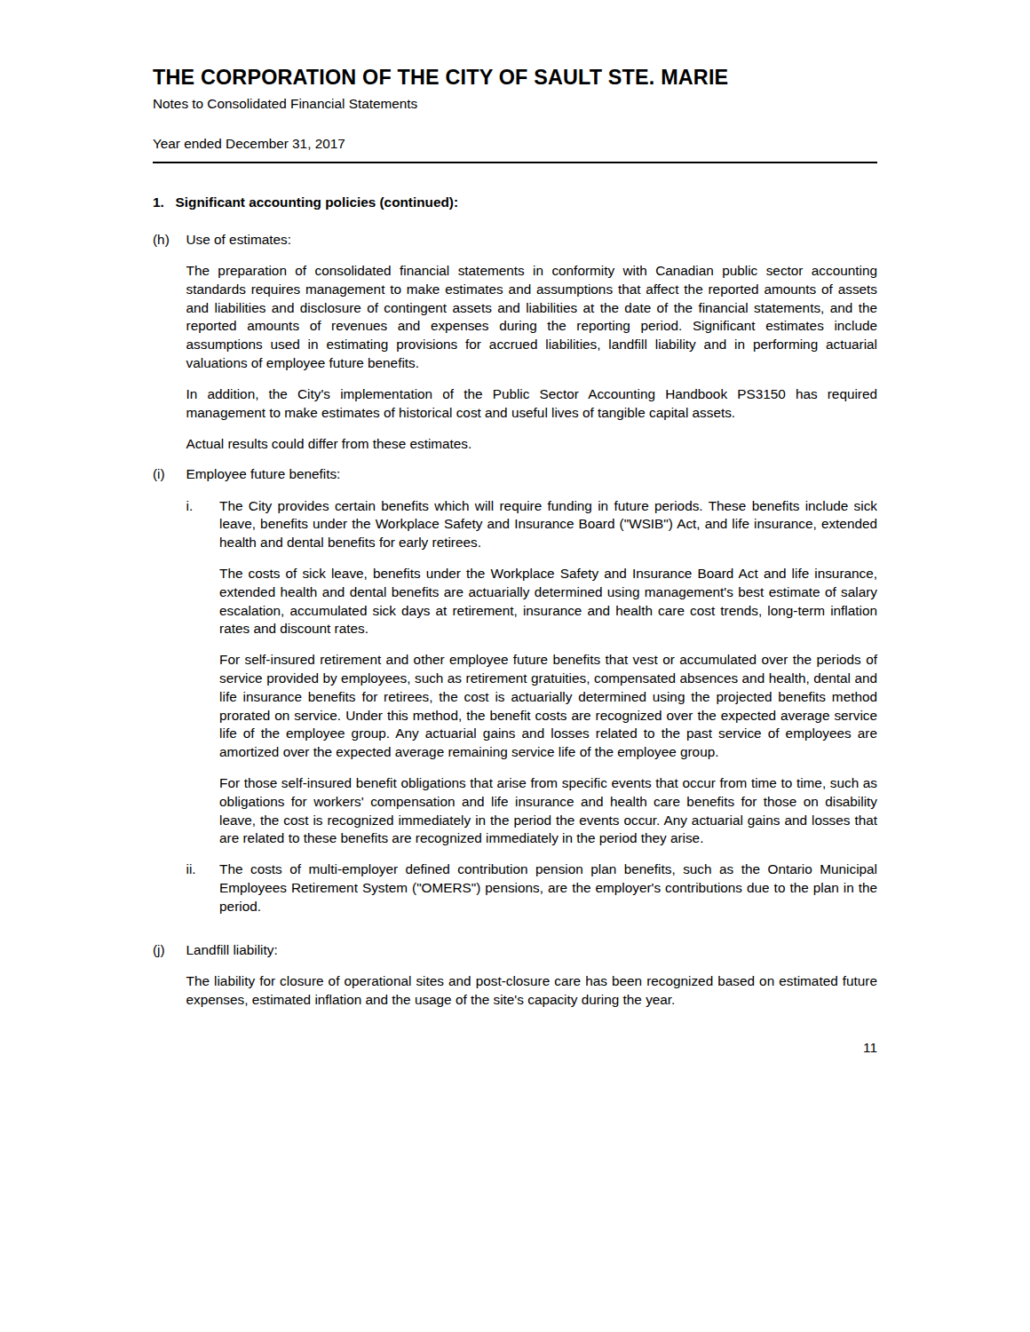THE CORPORATION OF THE CITY OF SAULT STE. MARIE
Notes to Consolidated Financial Statements
Year ended December 31, 2017
1. Significant accounting policies (continued):
(h)
Use of estimates:
The preparation of consolidated financial statements in conformity with Canadian public sector accounting standards requires management to make estimates and assumptions that affect the reported amounts of assets and liabilities and disclosure of contingent assets and liabilities at the date of the financial statements, and the reported amounts of revenues and expenses during the reporting period. Significant estimates include assumptions used in estimating provisions for accrued liabilities, landfill liability and in performing actuarial valuations of employee future benefits.
In addition, the City's implementation of the Public Sector Accounting Handbook PS3150 has required management to make estimates of historical cost and useful lives of tangible capital assets.
Actual results could differ from these estimates.
(i)
Employee future benefits:
i.
The City provides certain benefits which will require funding in future periods. These benefits include sick leave, benefits under the Workplace Safety and Insurance Board ("WSIB") Act, and life insurance, extended health and dental benefits for early retirees.
The costs of sick leave, benefits under the Workplace Safety and Insurance Board Act and life insurance, extended health and dental benefits are actuarially determined using management's best estimate of salary escalation, accumulated sick days at retirement, insurance and health care cost trends, long-term inflation rates and discount rates.
For self-insured retirement and other employee future benefits that vest or accumulated over the periods of service provided by employees, such as retirement gratuities, compensated absences and health, dental and life insurance benefits for retirees, the cost is actuarially determined using the projected benefits method prorated on service. Under this method, the benefit costs are recognized over the expected average service life of the employee group. Any actuarial gains and losses related to the past service of employees are amortized over the expected average remaining service life of the employee group.
For those self-insured benefit obligations that arise from specific events that occur from time to time, such as obligations for workers' compensation and life insurance and health care benefits for those on disability leave, the cost is recognized immediately in the period the events occur. Any actuarial gains and losses that are related to these benefits are recognized immediately in the period they arise.
ii.
The costs of multi-employer defined contribution pension plan benefits, such as the Ontario Municipal Employees Retirement System ("OMERS") pensions, are the employer's contributions due to the plan in the period.
(j)
Landfill liability:
The liability for closure of operational sites and post-closure care has been recognized based on estimated future expenses, estimated inflation and the usage of the site's capacity during the year.
11